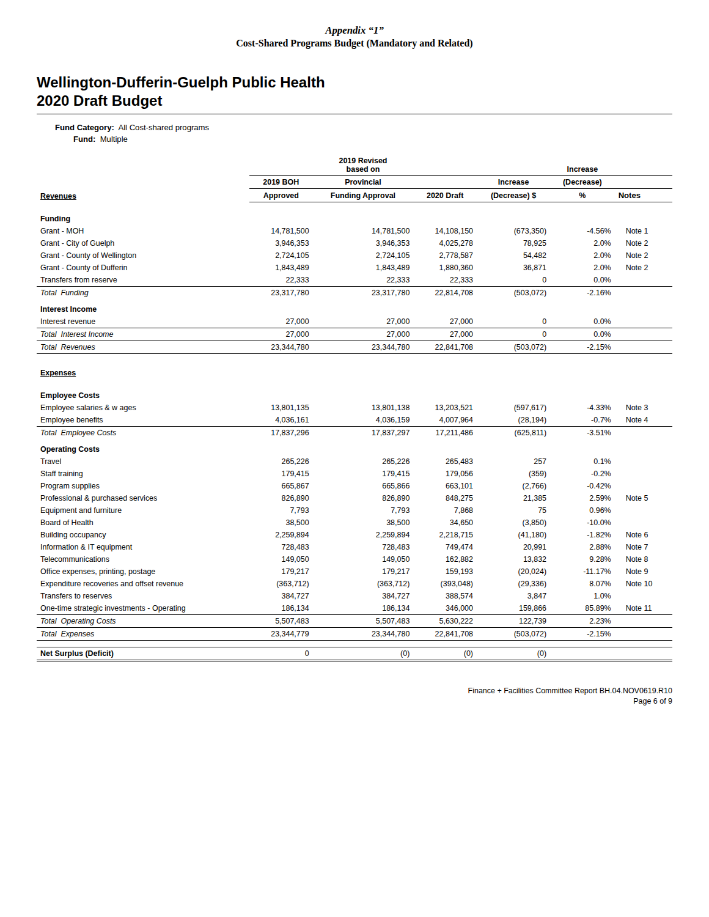Appendix “1”
Cost-Shared Programs Budget (Mandatory and Related)
Wellington-Dufferin-Guelph Public Health
2020 Draft Budget
Fund Category: All Cost-shared programs
Fund: Multiple
| | | 2019 Revised based on | | | Increase | |
| --- | --- | --- | --- | --- | --- | --- |
| | 2019 BOH | Provincial | | Increase | (Decrease) | |
| Revenues | Approved | Funding Approval | 2020 Draft | (Decrease) $ | % | Notes |
| Funding | |
| Grant - MOH | 14,781,500 | 14,781,500 | 14,108,150 | (673,350) | -4.56% | Note 1 |
| Grant - City of Guelph | 3,946,353 | 3,946,353 | 4,025,278 | 78,925 | 2.0% | Note 2 |
| Grant - County of Wellington | 2,724,105 | 2,724,105 | 2,778,587 | 54,482 | 2.0% | Note 2 |
| Grant - County of Dufferin | 1,843,489 | 1,843,489 | 1,880,360 | 36,871 | 2.0% | Note 2 |
| Transfers from reserve | 22,333 | 22,333 | 22,333 | 0 | 0.0% | |
| Total Funding | 23,317,780 | 23,317,780 | 22,814,708 | (503,072) | -2.16% | |
| Interest Income | |
| Interest revenue | 27,000 | 27,000 | 27,000 | 0 | 0.0% | |
| Total Interest Income | 27,000 | 27,000 | 27,000 | 0 | 0.0% | |
| Total Revenues | 23,344,780 | 23,344,780 | 22,841,708 | (503,072) | -2.15% | |
| Expenses | |
| Employee Costs | |
| Employee salaries & w ages | 13,801,135 | 13,801,138 | 13,203,521 | (597,617) | -4.33% | Note 3 |
| Employee benefits | 4,036,161 | 4,036,159 | 4,007,964 | (28,194) | -0.7% | Note 4 |
| Total Employee Costs | 17,837,296 | 17,837,297 | 17,211,486 | (625,811) | -3.51% | |
| Operating Costs | |
| Travel | 265,226 | 265,226 | 265,483 | 257 | 0.1% | |
| Staff training | 179,415 | 179,415 | 179,056 | (359) | -0.2% | |
| Program supplies | 665,867 | 665,866 | 663,101 | (2,766) | -0.42% | |
| Professional & purchased services | 826,890 | 826,890 | 848,275 | 21,385 | 2.59% | Note 5 |
| Equipment and furniture | 7,793 | 7,793 | 7,868 | 75 | 0.96% | |
| Board of Health | 38,500 | 38,500 | 34,650 | (3,850) | -10.0% | |
| Building occupancy | 2,259,894 | 2,259,894 | 2,218,715 | (41,180) | -1.82% | Note 6 |
| Information & IT equipment | 728,483 | 728,483 | 749,474 | 20,991 | 2.88% | Note 7 |
| Telecommunications | 149,050 | 149,050 | 162,882 | 13,832 | 9.28% | Note 8 |
| Office expenses, printing, postage | 179,217 | 179,217 | 159,193 | (20,024) | -11.17% | Note 9 |
| Expenditure recoveries and offset revenue | (363,712) | (363,712) | (393,048) | (29,336) | 8.07% | Note 10 |
| Transfers to reserves | 384,727 | 384,727 | 388,574 | 3,847 | 1.0% | |
| One-time strategic investments - Operating | 186,134 | 186,134 | 346,000 | 159,866 | 85.89% | Note 11 |
| Total Operating Costs | 5,507,483 | 5,507,483 | 5,630,222 | 122,739 | 2.23% | |
| Total Expenses | 23,344,779 | 23,344,780 | 22,841,708 | (503,072) | -2.15% | |
| Net Surplus (Deficit) | 0 | (0) | (0) | (0) | | |
Finance + Facilities Committee Report BH.04.NOV0619.R10
Page 6 of 9